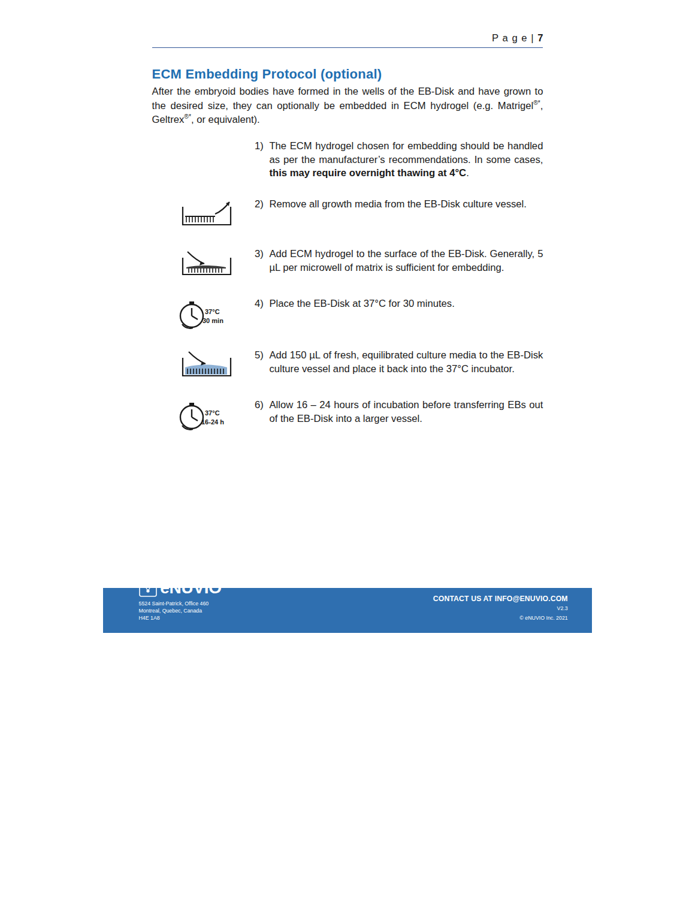P a g e | 7
ECM Embedding Protocol (optional)
After the embryoid bodies have formed in the wells of the EB-Disk and have grown to the desired size, they can optionally be embedded in ECM hydrogel (e.g. Matrigel®*, Geltrex®*, or equivalent).
1)
The ECM hydrogel chosen for embedding should be handled as per the manufacturer’s recommendations. In some cases, this may require overnight thawing at 4°C.
2)
Remove all growth media from the EB-Disk culture vessel.
3)
Add ECM hydrogel to the surface of the EB-Disk. Generally, 5 µL per microwell of matrix is sufficient for embedding.
37°C 30 min
4)
Place the EB-Disk at 37°C for 30 minutes.
5)
Add 150 µL of fresh, equilibrated culture media to the EB-Disk culture vessel and place it back into the 37°C incubator.
37°C 16-24 h
6)
Allow 16 – 24 hours of incubation before transferring EBs out of the EB-Disk into a larger vessel.
* Matrigel® and Geltrex® are registered trademarks of Corning and Thermo Fisher Scientific, respectively
eNUVIO
5524 Saint-Patrick, Office 460
Montreal, Quebec, Canada
H4E 1A8
CONTACT US AT INFO@ENUVIO.COM
V2.3
© eNUVIO Inc. 2021